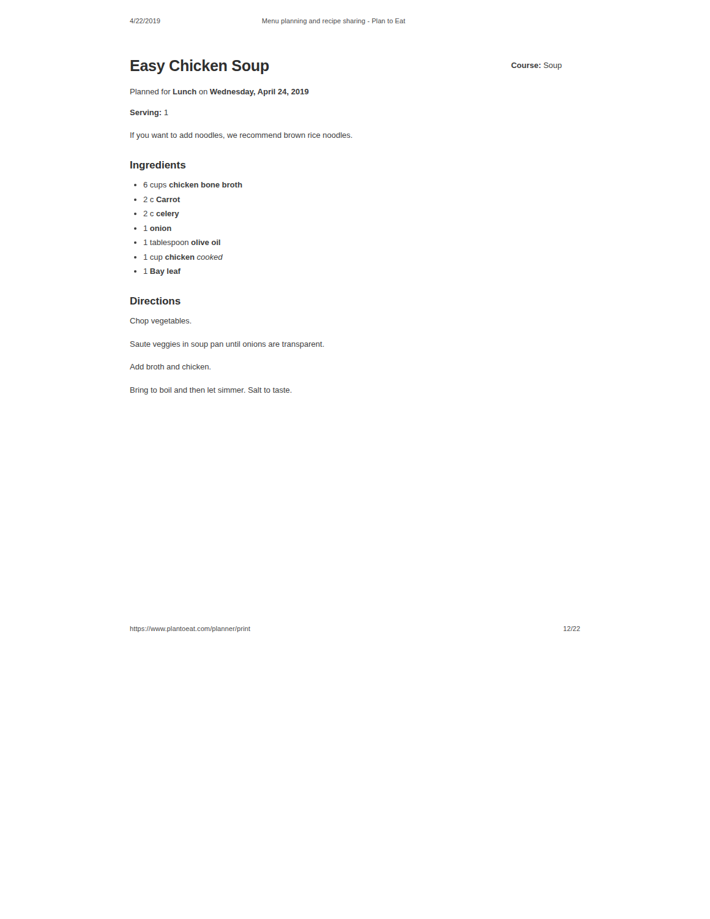4/22/2019 Menu planning and recipe sharing - Plan to Eat
Easy Chicken Soup
Course: Soup
Planned for Lunch on Wednesday, April 24, 2019
Serving: 1
If you want to add noodles, we recommend brown rice noodles.
Ingredients
6 cups chicken bone broth
2 c Carrot
2 c celery
1 onion
1 tablespoon olive oil
1 cup chicken cooked
1 Bay leaf
Directions
Chop vegetables.
Saute veggies in soup pan until onions are transparent.
Add broth and chicken.
Bring to boil and then let simmer. Salt to taste.
https://www.plantoeat.com/planner/print 12/22